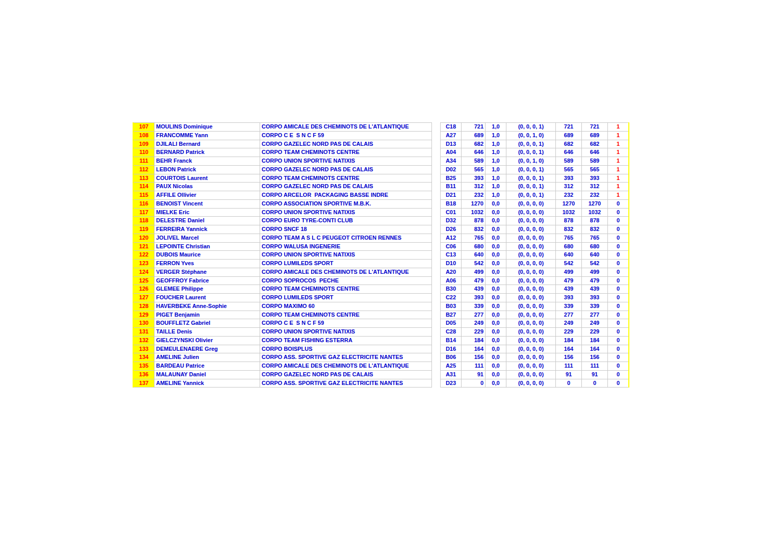| 107 | MOULINS Dominique | CORPO AMICALE DES CHEMINOTS DE L'ATLANTIQUE | | C18 | 721 | 1,0 | (0, 0, 0, 1) | 721 | 721 | 1 |
| 108 | FRANCOMME Yann | CORPO C E S N C F 59 | | A27 | 689 | 1,0 | (0, 0, 1, 0) | 689 | 689 | 1 |
| 109 | DJILALI Bernard | CORPO GAZELEC NORD PAS DE CALAIS | | D13 | 682 | 1,0 | (0, 0, 0, 1) | 682 | 682 | 1 |
| 110 | BERNARD Patrick | CORPO TEAM CHEMINOTS CENTRE | | A04 | 646 | 1,0 | (0, 0, 0, 1) | 646 | 646 | 1 |
| 111 | BEHR Franck | CORPO UNION SPORTIVE NATIXIS | | A34 | 589 | 1,0 | (0, 0, 1, 0) | 589 | 589 | 1 |
| 112 | LEBON Patrick | CORPO GAZELEC NORD PAS DE CALAIS | | D02 | 565 | 1,0 | (0, 0, 0, 1) | 565 | 565 | 1 |
| 113 | COURTOIS Laurent | CORPO TEAM CHEMINOTS CENTRE | | B25 | 393 | 1,0 | (0, 0, 0, 1) | 393 | 393 | 1 |
| 114 | PAUX Nicolas | CORPO GAZELEC NORD PAS DE CALAIS | | B11 | 312 | 1,0 | (0, 0, 0, 1) | 312 | 312 | 1 |
| 115 | AFFILE Ollivier | CORPO ARCELOR PACKAGING BASSE INDRE | | D21 | 232 | 1,0 | (0, 0, 0, 1) | 232 | 232 | 1 |
| 116 | BENOIST Vincent | CORPO ASSOCIATION SPORTIVE M.B.K. | | B18 | 1270 | 0,0 | (0, 0, 0, 0) | 1270 | 1270 | 0 |
| 117 | MIELKE Eric | CORPO UNION SPORTIVE NATIXIS | | C01 | 1032 | 0,0 | (0, 0, 0, 0) | 1032 | 1032 | 0 |
| 118 | DELESTRE Daniel | CORPO EURO TYRE-CONTI CLUB | | D32 | 878 | 0,0 | (0, 0, 0, 0) | 878 | 878 | 0 |
| 119 | FERREIRA Yannick | CORPO SNCF 18 | | D26 | 832 | 0,0 | (0, 0, 0, 0) | 832 | 832 | 0 |
| 120 | JOLIVEL Marcel | CORPO TEAM A S L C PEUGEOT CITROEN RENNES | | A12 | 765 | 0,0 | (0, 0, 0, 0) | 765 | 765 | 0 |
| 121 | LEPOINTE Christian | CORPO WALUSA INGENERIE | | C06 | 680 | 0,0 | (0, 0, 0, 0) | 680 | 680 | 0 |
| 122 | DUBOIS Maurice | CORPO UNION SPORTIVE NATIXIS | | C13 | 640 | 0,0 | (0, 0, 0, 0) | 640 | 640 | 0 |
| 123 | FERRON Yves | CORPO LUMILEDS SPORT | | D10 | 542 | 0,0 | (0, 0, 0, 0) | 542 | 542 | 0 |
| 124 | VERGER Stéphane | CORPO AMICALE DES CHEMINOTS DE L'ATLANTIQUE | | A20 | 499 | 0,0 | (0, 0, 0, 0) | 499 | 499 | 0 |
| 125 | GEOFFROY Fabrice | CORPO SOPROCOS PECHE | | A06 | 479 | 0,0 | (0, 0, 0, 0) | 479 | 479 | 0 |
| 126 | GLEMEE Philippe | CORPO TEAM CHEMINOTS CENTRE | | B30 | 439 | 0,0 | (0, 0, 0, 0) | 439 | 439 | 0 |
| 127 | FOUCHER Laurent | CORPO LUMILEDS SPORT | | C22 | 393 | 0,0 | (0, 0, 0, 0) | 393 | 393 | 0 |
| 128 | HAVERBEKE Anne-Sophie | CORPO MAXIMO 60 | | B03 | 339 | 0,0 | (0, 0, 0, 0) | 339 | 339 | 0 |
| 129 | PIGET Benjamin | CORPO TEAM CHEMINOTS CENTRE | | B27 | 277 | 0,0 | (0, 0, 0, 0) | 277 | 277 | 0 |
| 130 | BOUFFLETZ Gabriel | CORPO C E S N C F 59 | | D05 | 249 | 0,0 | (0, 0, 0, 0) | 249 | 249 | 0 |
| 131 | TAILLE Denis | CORPO UNION SPORTIVE NATIXIS | | C28 | 229 | 0,0 | (0, 0, 0, 0) | 229 | 229 | 0 |
| 132 | GIELCZYNSKI Olivier | CORPO TEAM FISHING ESTERRA | | B14 | 184 | 0,0 | (0, 0, 0, 0) | 184 | 184 | 0 |
| 133 | DEMEULENAERE Greg | CORPO BOISPLUS | | D16 | 164 | 0,0 | (0, 0, 0, 0) | 164 | 164 | 0 |
| 134 | AMELINE Julien | CORPO ASS. SPORTIVE GAZ ELECTRICITE NANTES | | B06 | 156 | 0,0 | (0, 0, 0, 0) | 156 | 156 | 0 |
| 135 | BARDEAU Patrice | CORPO AMICALE DES CHEMINOTS DE L'ATLANTIQUE | | A25 | 111 | 0,0 | (0, 0, 0, 0) | 111 | 111 | 0 |
| 136 | MALAUNAY Daniel | CORPO GAZELEC NORD PAS DE CALAIS | | A31 | 91 | 0,0 | (0, 0, 0, 0) | 91 | 91 | 0 |
| 137 | AMELINE Yannick | CORPO ASS. SPORTIVE GAZ ELECTRICITE NANTES | | D23 | 0 | 0,0 | (0, 0, 0, 0) | 0 | 0 | 0 |